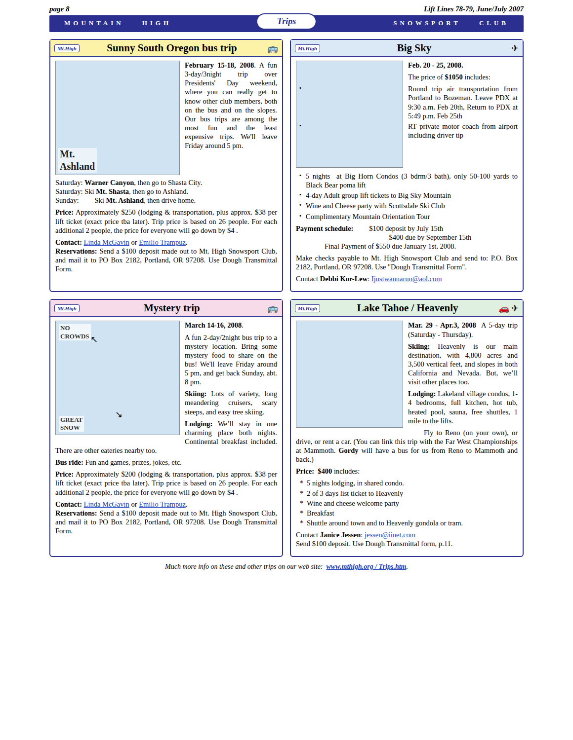page 8
Lift Lines 78-79, June/July 2007
MOUNTAIN HIGH
Trips
SNOWSPORT CLUB
Mt.High
Sunny South Oregon bus trip
🚌
Mt.
Ashland
February 15-18, 2008. A fun 3-day/3night trip over Presidents' Day weekend, where you can really get to know other club members, both on the bus and on the slopes. Our bus trips are among the most fun and the least expensive trips. We'll leave Friday around 5 pm.
Saturday: Warner Canyon, then go to Shasta City.
Saturday: Ski Mt. Shasta, then go to Ashland.
Sunday: Ski Mt. Ashland, then drive home.
Price: Approximately $250 (lodging & transportation, plus approx. $38 per lift ticket (exact price tba later). Trip price is based on 26 people. For each additional 2 people, the price for everyone will go down by $4 .
Contact: Linda McGavin or Emilio Trampuz.
Reservations: Send a $100 deposit made out to Mt. High Snowsport Club, and mail it to PO Box 2182, Portland, OR 97208. Use Dough Transmittal Form.
Mt.High
Big Sky
✈
Feb. 20 - 25, 2008.
The price of $1050 includes:
Round trip air transportation from Portland to Bozeman. Leave PDX at 9:30 a.m. Feb 20th, Return to PDX at 5:49 p.m. Feb 25th
RT private motor coach from airport including driver tip
5 nights at Big Horn Condos (3 bdrm/3 bath), only 50-100 yards to Black Bear poma lift
4-day Adult group lift tickets to Big Sky Mountain
Wine and Cheese party with Scottsdale Ski Club
Complimentary Mountain Orientation Tour
Payment schedule: $100 deposit by July 15th
$400 due by September 15th
Final Payment of $550 due January 1st, 2008.
Make checks payable to Mt. High Snowsport Club and send to: P.O. Box 2182, Portland, OR 97208. Use "Dough Transmittal Form".
Contact Debbi Kor-Lew: Ijustwannarun@aol.com
Mt.High
Mystery trip
🚌
NO
CROWDS ↖ GREAT
SNOW ↘
March 14-16, 2008.
A fun 2-day/2night bus trip to a mystery location. Bring some mystery food to share on the bus! We'll leave Friday around 5 pm, and get back Sunday, abt. 8 pm.
Skiing: Lots of variety, long meandering cruisers, scary steeps, and easy tree skiing.
Lodging: We’ll stay in one charming place both nights. Continental breakfast included. There are other eateries nearby too.
Bus ride: Fun and games, prizes, jokes, etc.
Price: Approximately $200 (lodging & transportation, plus approx. $38 per lift ticket (exact price tba later). Trip price is based on 26 people. For each additional 2 people, the price for everyone will go down by $4 .
Contact: Linda McGavin or Emilio Trampuz.
Reservations: Send a $100 deposit made out to Mt. High Snowsport Club, and mail it to PO Box 2182, Portland, OR 97208. Use Dough Transmittal Form.
Mt.High
Lake Tahoe / Heavenly
🚗 ✈
Mar. 29 - Apr.3, 2008 A 5-day trip (Saturday - Thursday).
Skiing: Heavenly is our main destination, with 4,800 acres and 3,500 vertical feet, and slopes in both California and Nevada. But, we’ll visit other places too.
Lodging: Lakeland village condos, 1-4 bedrooms, full kitchen, hot tub, heated pool, sauna, free shuttles, 1 mile to the lifts.
Fly to Reno (on your own), or drive, or rent a car. (You can link this trip with the Far West Championships at Mammoth. Gordy will have a bus for us from Reno to Mammoth and back.)
Price: $400 includes:
5 nights lodging, in shared condo.
2 of 3 days list ticket to Heavenly
Wine and cheese welcome party
Breakfast
Shuttle around town and to Heavenly gondola or tram.
Contact Janice Jessen: jessen@iinet.com
Send $100 deposit. Use Dough Transmittal form, p.11.
Much more info on these and other trips on our web site: www.mthigh.org / Trips.htm.